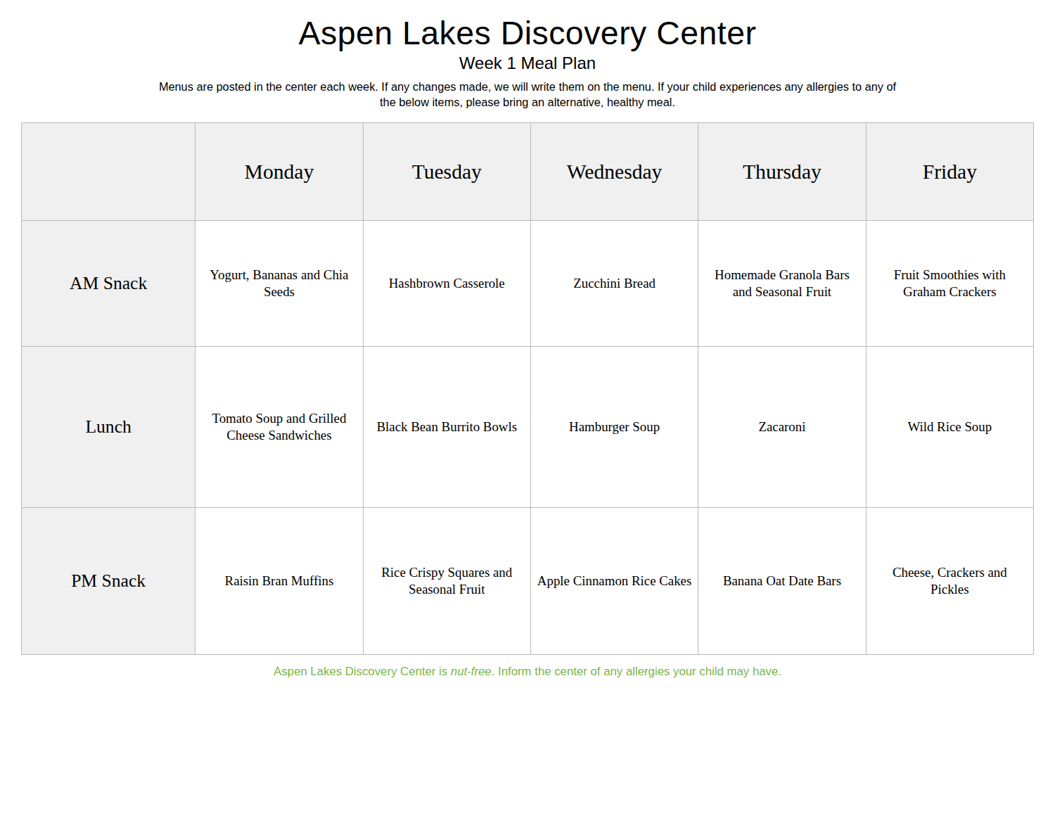Aspen Lakes Discovery Center
Week 1 Meal Plan
Menus are posted in the center each week. If any changes made, we will write them on the menu. If your child experiences any allergies to any of the below items, please bring an alternative, healthy meal.
| | Monday | Tuesday | Wednesday | Thursday | Friday |
| --- | --- | --- | --- | --- | --- |
| AM Snack | Yogurt, Bananas and Chia Seeds | Hashbrown Casserole | Zucchini Bread | Homemade Granola Bars and Seasonal Fruit | Fruit Smoothies with Graham Crackers |
| Lunch | Tomato Soup and Grilled Cheese Sandwiches | Black Bean Burrito Bowls | Hamburger Soup | Zacaroni | Wild Rice Soup |
| PM Snack | Raisin Bran Muffins | Rice Crispy Squares and Seasonal Fruit | Apple Cinnamon Rice Cakes | Banana Oat Date Bars | Cheese, Crackers and Pickles |
Aspen Lakes Discovery Center is nut-free. Inform the center of any allergies your child may have.